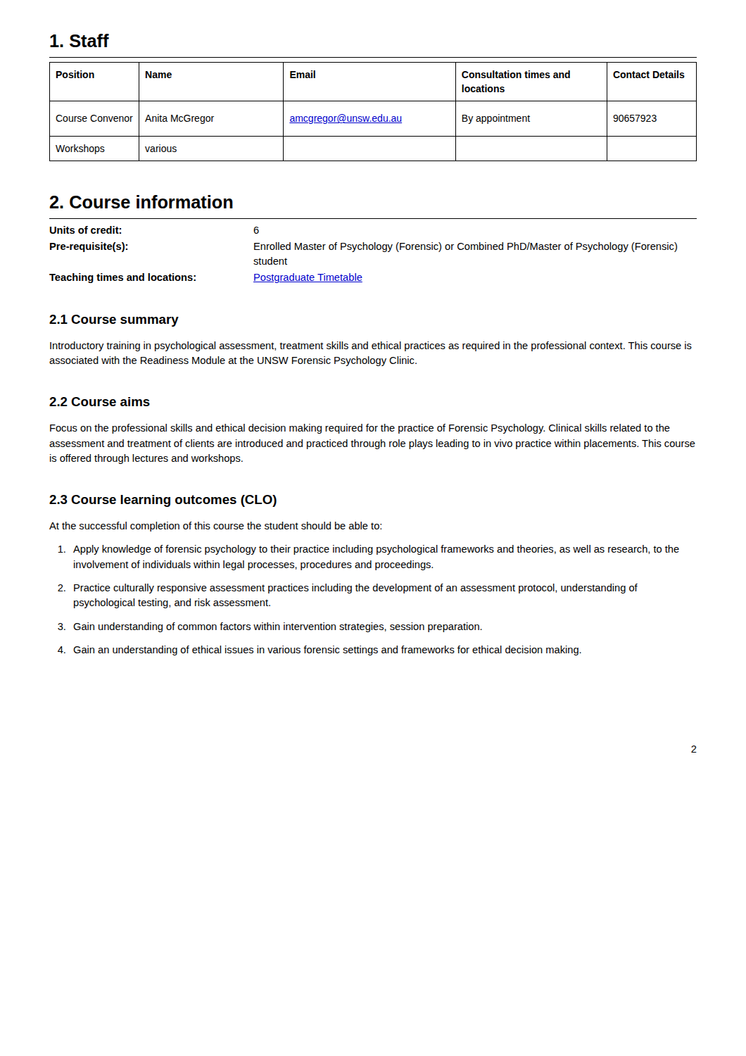1. Staff
| Position | Name | Email | Consultation times and locations | Contact Details |
| --- | --- | --- | --- | --- |
| Course Convenor | Anita McGregor | amcgregor@unsw.edu.au | By appointment | 90657923 |
| Workshops | various | | | |
2. Course information
Units of credit:
6
Pre-requisite(s):
Enrolled Master of Psychology (Forensic) or Combined PhD/Master of Psychology (Forensic) student
Teaching times and locations:
Postgraduate Timetable
2.1 Course summary
Introductory training in psychological assessment, treatment skills and ethical practices as required in the professional context. This course is associated with the Readiness Module at the UNSW Forensic Psychology Clinic.
2.2 Course aims
Focus on the professional skills and ethical decision making required for the practice of Forensic Psychology. Clinical skills related to the assessment and treatment of clients are introduced and practiced through role plays leading to in vivo practice within placements. This course is offered through lectures and workshops.
2.3 Course learning outcomes (CLO)
At the successful completion of this course the student should be able to:
Apply knowledge of forensic psychology to their practice including psychological frameworks and theories, as well as research, to the involvement of individuals within legal processes, procedures and proceedings.
Practice culturally responsive assessment practices including the development of an assessment protocol, understanding of psychological testing, and risk assessment.
Gain understanding of common factors within intervention strategies, session preparation.
Gain an understanding of ethical issues in various forensic settings and frameworks for ethical decision making.
2